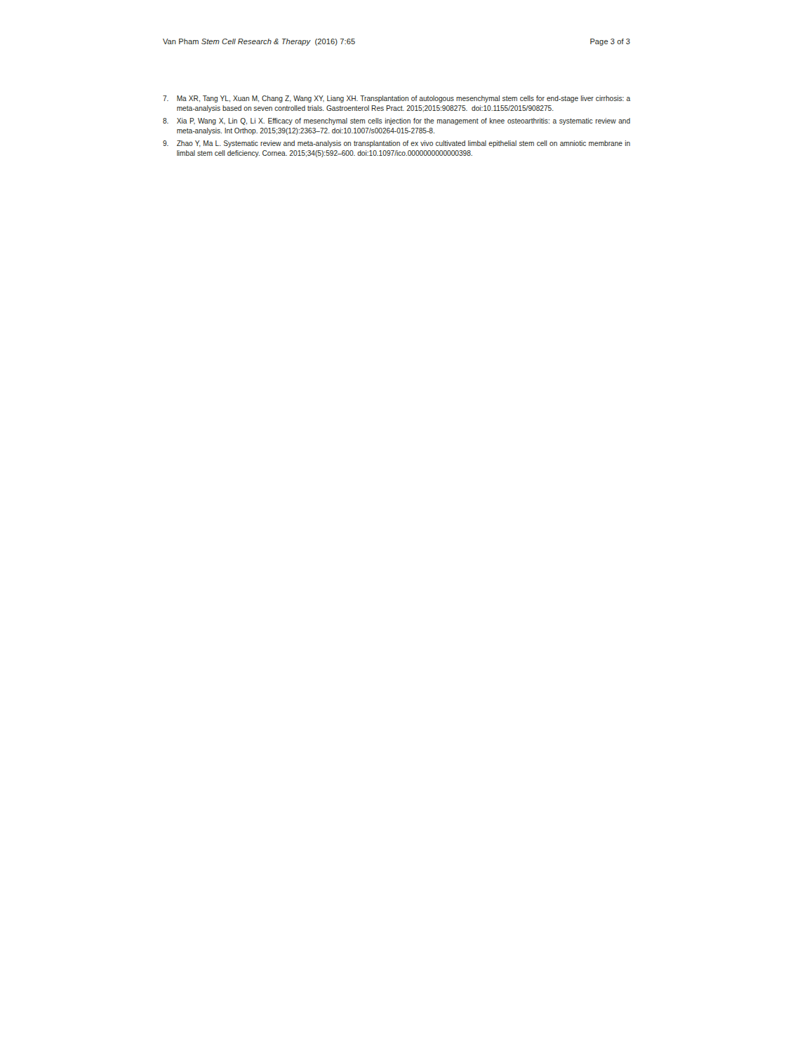Van Pham Stem Cell Research & Therapy (2016) 7:65
Page 3 of 3
Ma XR, Tang YL, Xuan M, Chang Z, Wang XY, Liang XH. Transplantation of autologous mesenchymal stem cells for end-stage liver cirrhosis: a meta-analysis based on seven controlled trials. Gastroenterol Res Pract. 2015;2015:908275. doi:10.1155/2015/908275.
Xia P, Wang X, Lin Q, Li X. Efficacy of mesenchymal stem cells injection for the management of knee osteoarthritis: a systematic review and meta-analysis. Int Orthop. 2015;39(12):2363–72. doi:10.1007/s00264-015-2785-8.
Zhao Y, Ma L. Systematic review and meta-analysis on transplantation of ex vivo cultivated limbal epithelial stem cell on amniotic membrane in limbal stem cell deficiency. Cornea. 2015;34(5):592–600. doi:10.1097/ico.0000000000000398.